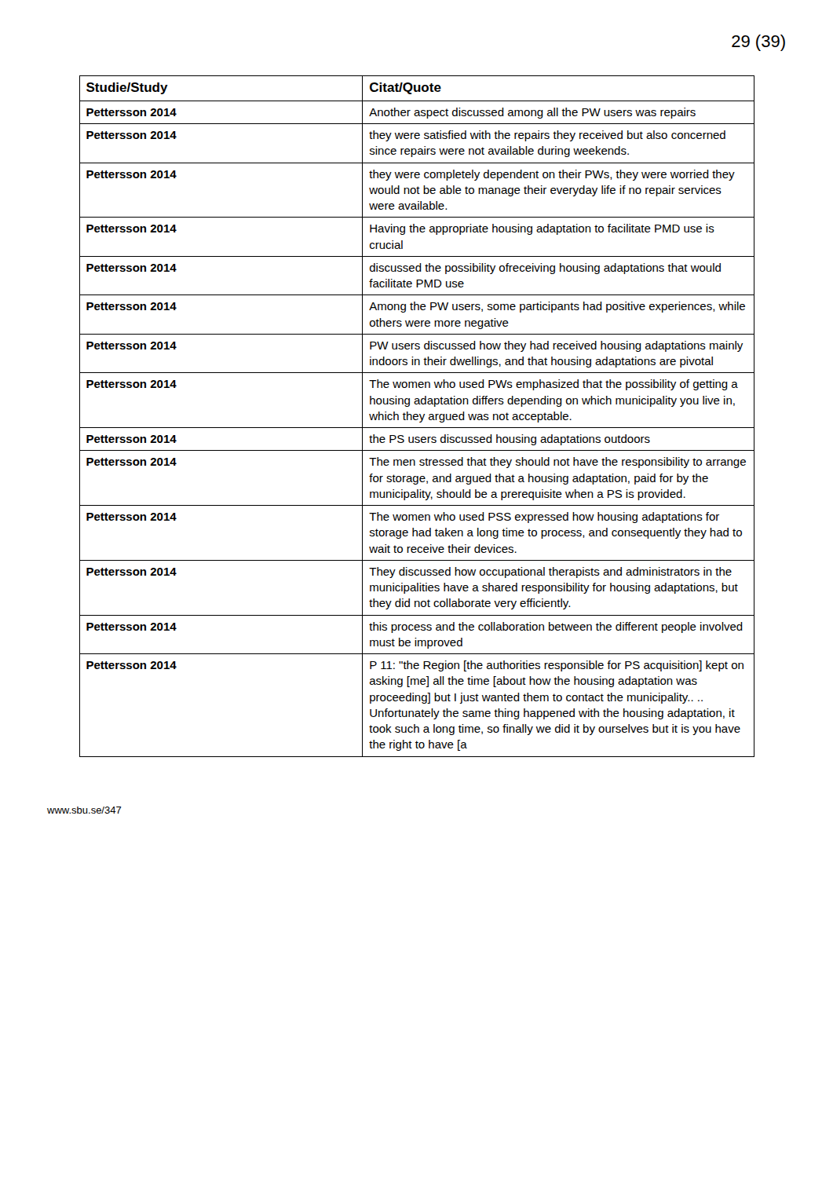29 (39)
| Studie/Study | Citat/Quote |
| --- | --- |
| Pettersson 2014 | Another aspect discussed among all the PW users was repairs |
| Pettersson 2014 | they were satisfied with the repairs they received but also concerned since repairs were not available during weekends. |
| Pettersson 2014 | they were completely dependent on their PWs, they were worried they would not be able to manage their everyday life if no repair services were available. |
| Pettersson 2014 | Having the appropriate housing adaptation to facilitate PMD use is crucial |
| Pettersson 2014 | discussed the possibility ofreceiving housing adaptations that would facilitate PMD use |
| Pettersson 2014 | Among the PW users, some participants had positive experiences, while others were more negative |
| Pettersson 2014 | PW users discussed how they had received housing adaptations mainly indoors in their dwellings, and that housing adaptations are pivotal |
| Pettersson 2014 | The women who used PWs emphasized that the possibility of getting a housing adaptation differs depending on which municipality you live in, which they argued was not acceptable. |
| Pettersson 2014 | the PS users discussed housing adaptations outdoors |
| Pettersson 2014 | The men stressed that they should not have the responsibility to arrange for storage, and argued that a housing adaptation, paid for by the municipality, should be a prerequisite when a PS is provided. |
| Pettersson 2014 | The women who used PSS expressed how housing adaptations for storage had taken a long time to process, and consequently they had to wait to receive their devices. |
| Pettersson 2014 | They discussed how occupational therapists and administrators in the municipalities have a shared responsibility for housing adaptations, but they did not collaborate very efficiently. |
| Pettersson 2014 | this process and the collaboration between the different people involved must be improved |
| Pettersson 2014 | P 11: "the Region [the authorities responsible for PS acquisition] kept on asking [me] all the time [about how the housing adaptation was proceeding] but I just wanted them to contact the municipality.. .. Unfortunately the same thing happened with the housing adaptation, it took such a long time, so finally we did it by ourselves but it is you have the right to have [a |
www.sbu.se/347